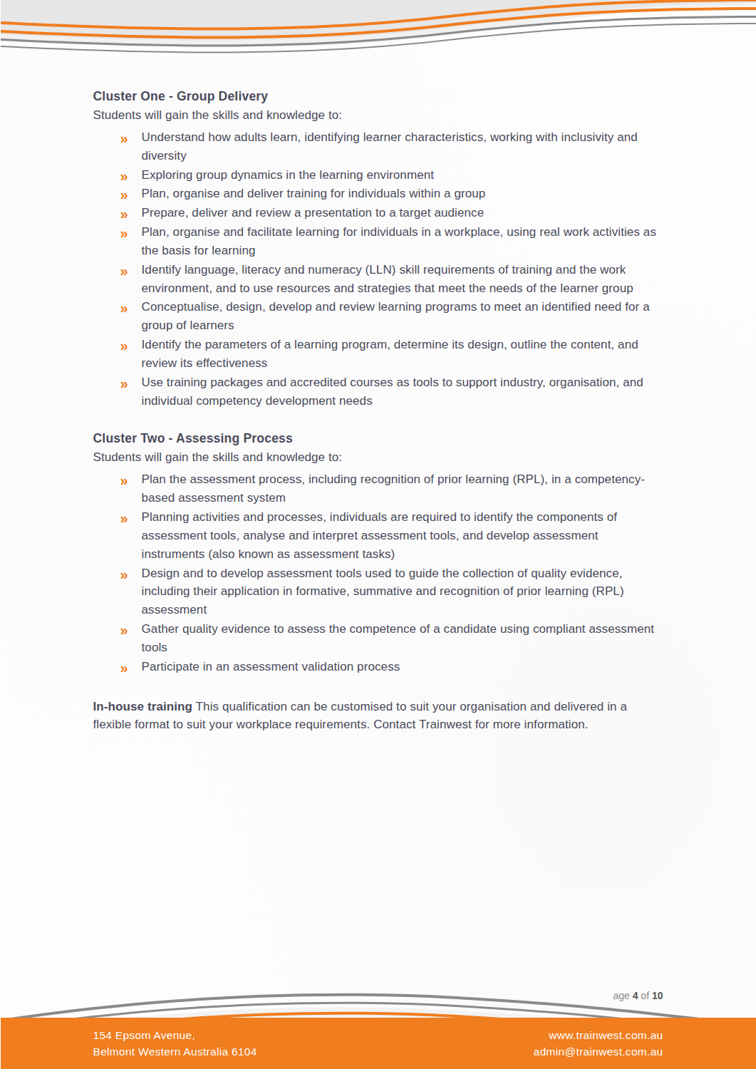Cluster One - Group Delivery
Students will gain the skills and knowledge to:
Understand how adults learn, identifying learner characteristics, working with inclusivity and diversity
Exploring group dynamics in the learning environment
Plan, organise and deliver training for individuals within a group
Prepare, deliver and review a presentation to a target audience
Plan, organise and facilitate learning for individuals in a workplace, using real work activities as the basis for learning
Identify language, literacy and numeracy (LLN) skill requirements of training and the work environment, and to use resources and strategies that meet the needs of the learner group
Conceptualise, design, develop and review learning programs to meet an identified need for a group of learners
Identify the parameters of a learning program, determine its design, outline the content, and review its effectiveness
Use training packages and accredited courses as tools to support industry, organisation, and individual competency development needs
Cluster Two - Assessing Process
Students will gain the skills and knowledge to:
Plan the assessment process, including recognition of prior learning (RPL), in a competency-based assessment system
Planning activities and processes, individuals are required to identify the components of assessment tools, analyse and interpret assessment tools, and develop assessment instruments (also known as assessment tasks)
Design and to develop assessment tools used to guide the collection of quality evidence, including their application in formative, summative and recognition of prior learning (RPL) assessment
Gather quality evidence to assess the competence of a candidate using compliant assessment tools
Participate in an assessment validation process
In-house training This qualification can be customised to suit your organisation and delivered in a flexible format to suit your workplace requirements. Contact Trainwest for more information.
age 4 of 10
154 Epsom Avenue,
Belmont Western Australia 6104
www.trainwest.com.au
admin@trainwest.com.au